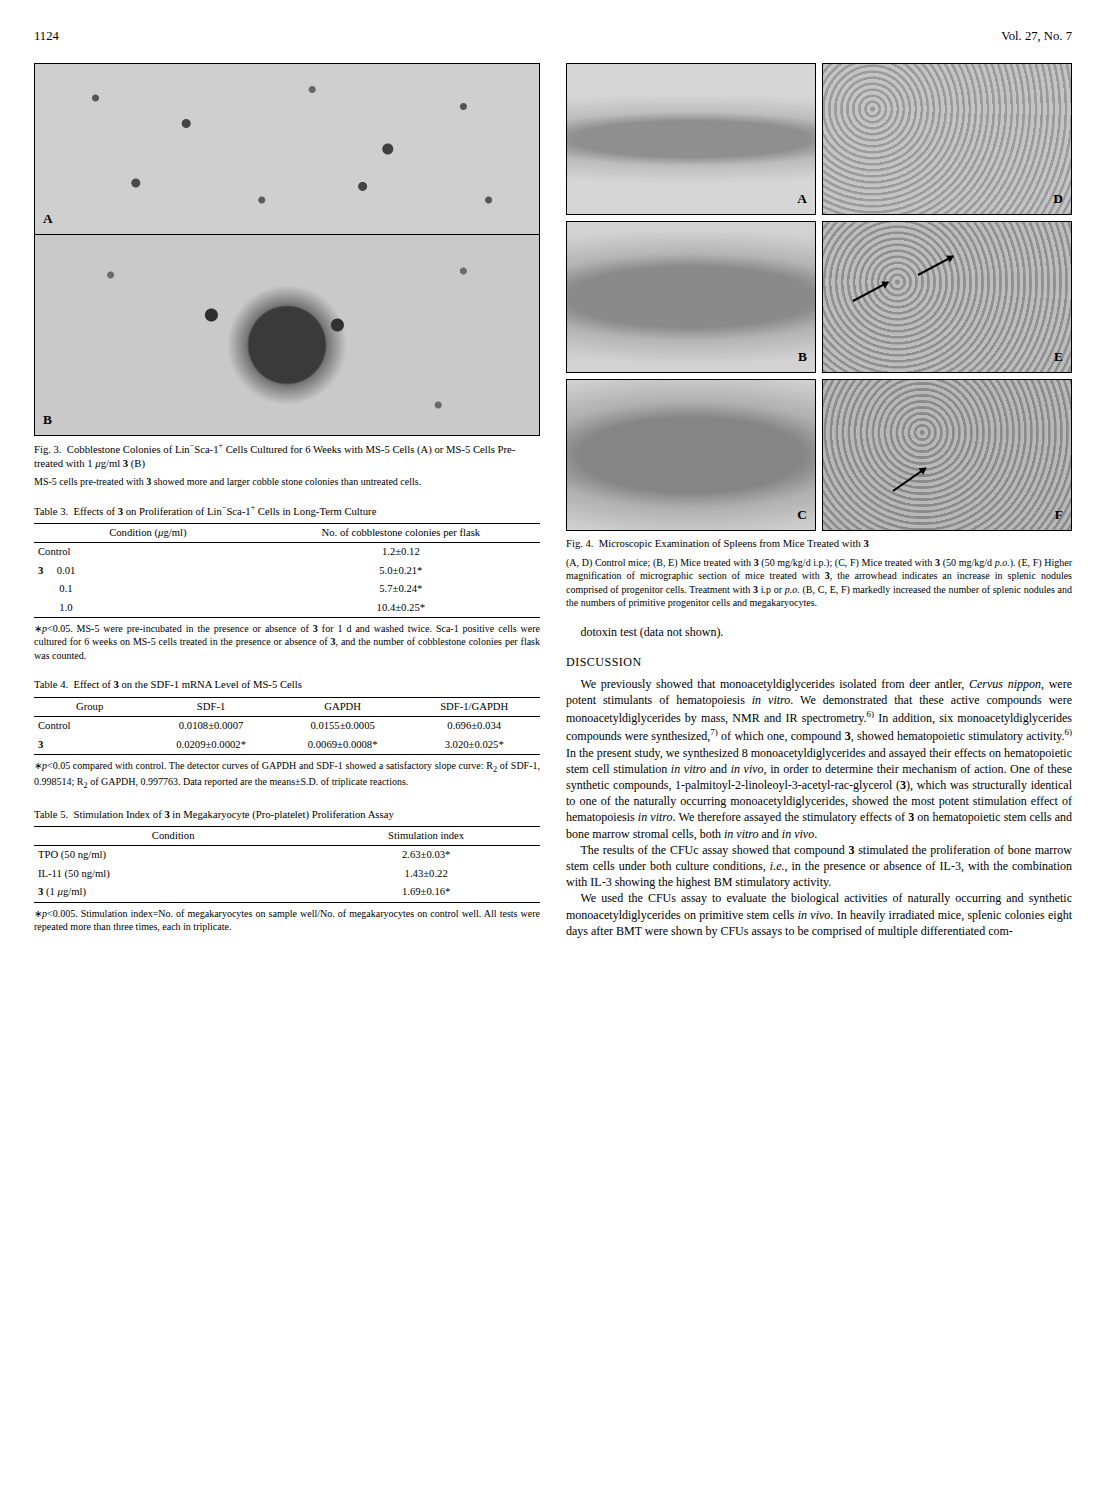1124
Vol. 27, No. 7
A
B
Fig. 3. Cobblestone Colonies of Lin−Sca-1+ Cells Cultured for 6 Weeks with MS-5 Cells (A) or MS-5 Cells Pre-treated with 1 μg/ml 3 (B)
MS-5 cells pre-treated with 3 showed more and larger cobble stone colonies than untreated cells.
Table 3. Effects of 3 on Proliferation of Lin − Sca-1 + Cells in Long-Term Culture
| Condition ( μ g/ml) | No. of cobblestone colonies per flask |
| --- | --- |
| Control | 1.2±0.12 |
| 3 0.01 | 5.0±0.21* |
| 0.1 | 5.7±0.24* |
| 1.0 | 10.4±0.25* |
∗p<0.05. MS-5 were pre-incubated in the presence or absence of 3 for 1 d and washed twice. Sca-1 positive cells were cultured for 6 weeks on MS-5 cells treated in the presence or absence of 3, and the number of cobblestone colonies per flask was counted.
Table 4. Effect of 3 on the SDF-1 mRNA Level of MS-5 Cells
| Group | SDF-1 | GAPDH | SDF-1/GAPDH |
| --- | --- | --- | --- |
| Control | 0.0108±0.0007 | 0.0155±0.0005 | 0.696±0.034 |
| 3 | 0.0209±0.0002* | 0.0069±0.0008* | 3.020±0.025* |
∗p<0.05 compared with control. The detector curves of GAPDH and SDF-1 showed a satisfactory slope curve: R2 of SDF-1, 0.998514; R2 of GAPDH, 0.997763. Data reported are the means±S.D. of triplicate reactions.
Table 5. Stimulation Index of 3 in Megakaryocyte (Pro-platelet) Proliferation Assay
| Condition | Stimulation index |
| --- | --- |
| TPO (50 ng/ml) | 2.63±0.03* |
| IL-11 (50 ng/ml) | 1.43±0.22 |
| 3 (1 μ g/ml) | 1.69±0.16* |
∗p<0.005. Stimulation index=No. of megakaryocytes on sample well/No. of megakaryocytes on control well. All tests were repeated more than three times, each in triplicate.
A
D
B
E
C
F
Fig. 4. Microscopic Examination of Spleens from Mice Treated with 3
(A, D) Control mice; (B, E) Mice treated with 3 (50 mg/kg/d i.p.); (C, F) Mice treated with 3 (50 mg/kg/d p.o.). (E, F) Higher magnification of micrographic section of mice treated with 3, the arrowhead indicates an increase in splenic nodules comprised of progenitor cells. Treatment with 3 i.p or p.o. (B, C, E, F) markedly increased the number of splenic nodules and the numbers of primitive progenitor cells and megakaryocytes.
dotoxin test (data not shown).
DISCUSSION
We previously showed that monoacetyldiglycerides isolated from deer antler, Cervus nippon, were potent stimulants of hematopoiesis in vitro. We demonstrated that these active compounds were monoacetyldiglycerides by mass, NMR and IR spectrometry.6) In addition, six monoacetyldiglycerides compounds were synthesized,7) of which one, compound 3, showed hematopoietic stimulatory activity.6) In the present study, we synthesized 8 monoacetyldiglycerides and assayed their effects on hematopoietic stem cell stimulation in vitro and in vivo, in order to determine their mechanism of action. One of these synthetic compounds, 1-palmitoyl-2-linoleoyl-3-acetyl-rac-glycerol (3), which was structurally identical to one of the naturally occurring monoacetyldiglycerides, showed the most potent stimulation effect of hematopoiesis in vitro. We therefore assayed the stimulatory effects of 3 on hematopoietic stem cells and bone marrow stromal cells, both in vitro and in vivo.
The results of the CFUc assay showed that compound 3 stimulated the proliferation of bone marrow stem cells under both culture conditions, i.e., in the presence or absence of IL-3, with the combination with IL-3 showing the highest BM stimulatory activity.
We used the CFUs assay to evaluate the biological activities of naturally occurring and synthetic monoacetyldiglycerides on primitive stem cells in vivo. In heavily irradiated mice, splenic colonies eight days after BMT were shown by CFUs assays to be comprised of multiple differentiated com-